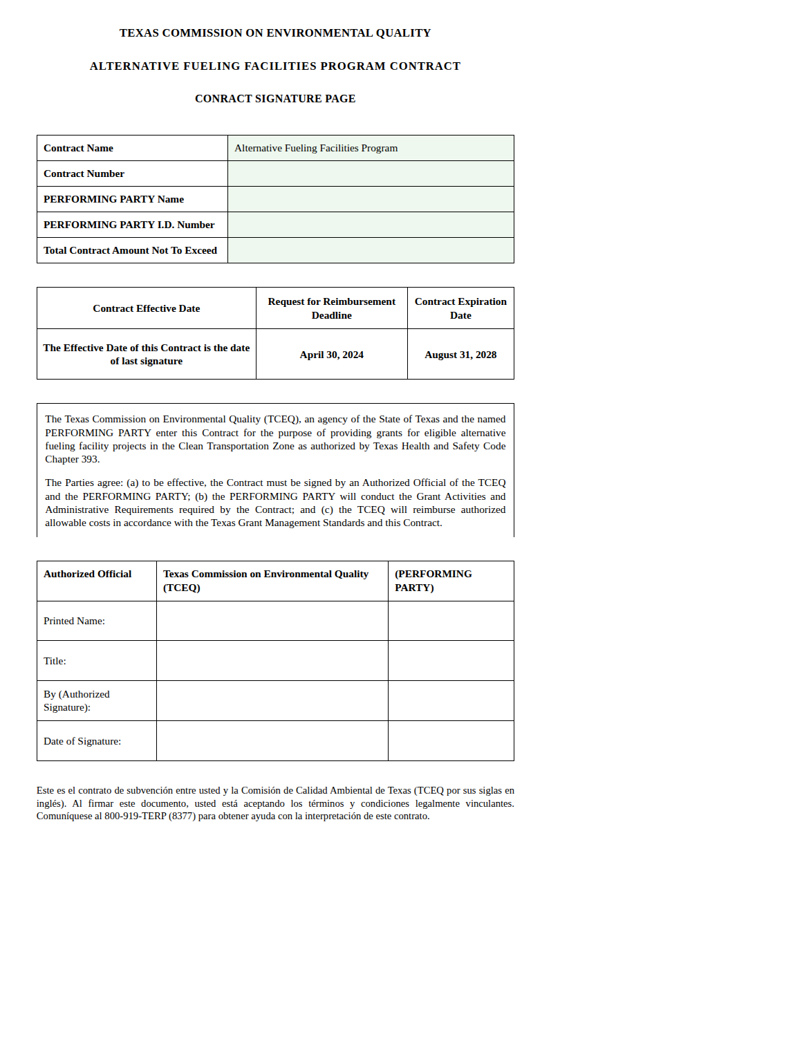TEXAS COMMISSION ON ENVIRONMENTAL QUALITY
ALTERNATIVE FUELING FACILITIES PROGRAM CONTRACT
CONRACT SIGNATURE PAGE
| Contract Name | Alternative Fueling Facilities Program |
| Contract Number | |
| PERFORMING PARTY Name | |
| PERFORMING PARTY I.D. Number | |
| Total Contract Amount Not To Exceed | |
| Contract Effective Date | Request for Reimbursement Deadline | Contract Expiration Date |
| --- | --- | --- |
| The Effective Date of this Contract is the date of last signature | April 30, 2024 | August 31, 2028 |
| The Texas Commission on Environmental Quality (TCEQ), an agency of the State of Texas and the named PERFORMING PARTY enter this Contract for the purpose of providing grants for eligible alternative fueling facility projects in the Clean Transportation Zone as authorized by Texas Health and Safety Code Chapter 393. The Parties agree: (a) to be effective, the Contract must be signed by an Authorized Official of the TCEQ and the PERFORMING PARTY; (b) the PERFORMING PARTY will conduct the Grant Activities and Administrative Requirements required by the Contract; and (c) the TCEQ will reimburse authorized allowable costs in accordance with the Texas Grant Management Standards and this Contract. |
| Authorized Official | Texas Commission on Environmental Quality (TCEQ) | (PERFORMING PARTY) |
| Printed Name: | | |
| Title: | | |
| By (Authorized Signature): | | |
| Date of Signature: | | |
Este es el contrato de subvención entre usted y la Comisión de Calidad Ambiental de Texas (TCEQ por sus siglas en inglés). Al firmar este documento, usted está aceptando los términos y condiciones legalmente vinculantes. Comuníquese al 800-919-TERP (8377) para obtener ayuda con la interpretación de este contrato.